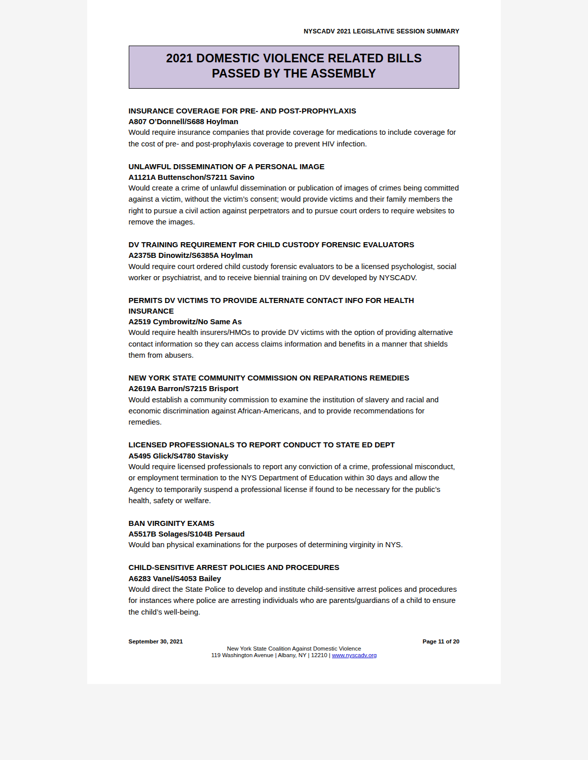NYSCADV 2021 LEGISLATIVE SESSION SUMMARY
2021 DOMESTIC VIOLENCE RELATED BILLS
PASSED BY THE ASSEMBLY
INSURANCE COVERAGE FOR PRE- AND POST-PROPHYLAXIS
A807 O’Donnell/S688 Hoylman
Would require insurance companies that provide coverage for medications to include coverage for the cost of pre- and post-prophylaxis coverage to prevent HIV infection.
UNLAWFUL DISSEMINATION OF A PERSONAL IMAGE
A1121A Buttenschon/S7211 Savino
Would create a crime of unlawful dissemination or publication of images of crimes being committed against a victim, without the victim’s consent; would provide victims and their family members the right to pursue a civil action against perpetrators and to pursue court orders to require websites to remove the images.
DV TRAINING REQUIREMENT FOR CHILD CUSTODY FORENSIC EVALUATORS
A2375B Dinowitz/S6385A Hoylman
Would require court ordered child custody forensic evaluators to be a licensed psychologist, social worker or psychiatrist, and to receive biennial training on DV developed by NYSCADV.
PERMITS DV VICTIMS TO PROVIDE ALTERNATE CONTACT INFO FOR HEALTH INSURANCE
A2519 Cymbrowitz/No Same As
Would require health insurers/HMOs to provide DV victims with the option of providing alternative contact information so they can access claims information and benefits in a manner that shields them from abusers.
NEW YORK STATE COMMUNITY COMMISSION ON REPARATIONS REMEDIES
A2619A Barron/S7215 Brisport
Would establish a community commission to examine the institution of slavery and racial and economic discrimination against African-Americans, and to provide recommendations for remedies.
LICENSED PROFESSIONALS TO REPORT CONDUCT TO STATE ED DEPT
A5495 Glick/S4780 Stavisky
Would require licensed professionals to report any conviction of a crime, professional misconduct, or employment termination to the NYS Department of Education within 30 days and allow the Agency to temporarily suspend a professional license if found to be necessary for the public’s health, safety or welfare.
BAN VIRGINITY EXAMS
A5517B Solages/S104B Persaud
Would ban physical examinations for the purposes of determining virginity in NYS.
CHILD-SENSITIVE ARREST POLICIES AND PROCEDURES
A6283 Vanel/S4053 Bailey
Would direct the State Police to develop and institute child-sensitive arrest polices and procedures for instances where police are arresting individuals who are parents/guardians of a child to ensure the child’s well-being.
September 30, 2021 Page 11 of 20
New York State Coalition Against Domestic Violence
119 Washington Avenue | Albany, NY | 12210 | www.nyscadv.org